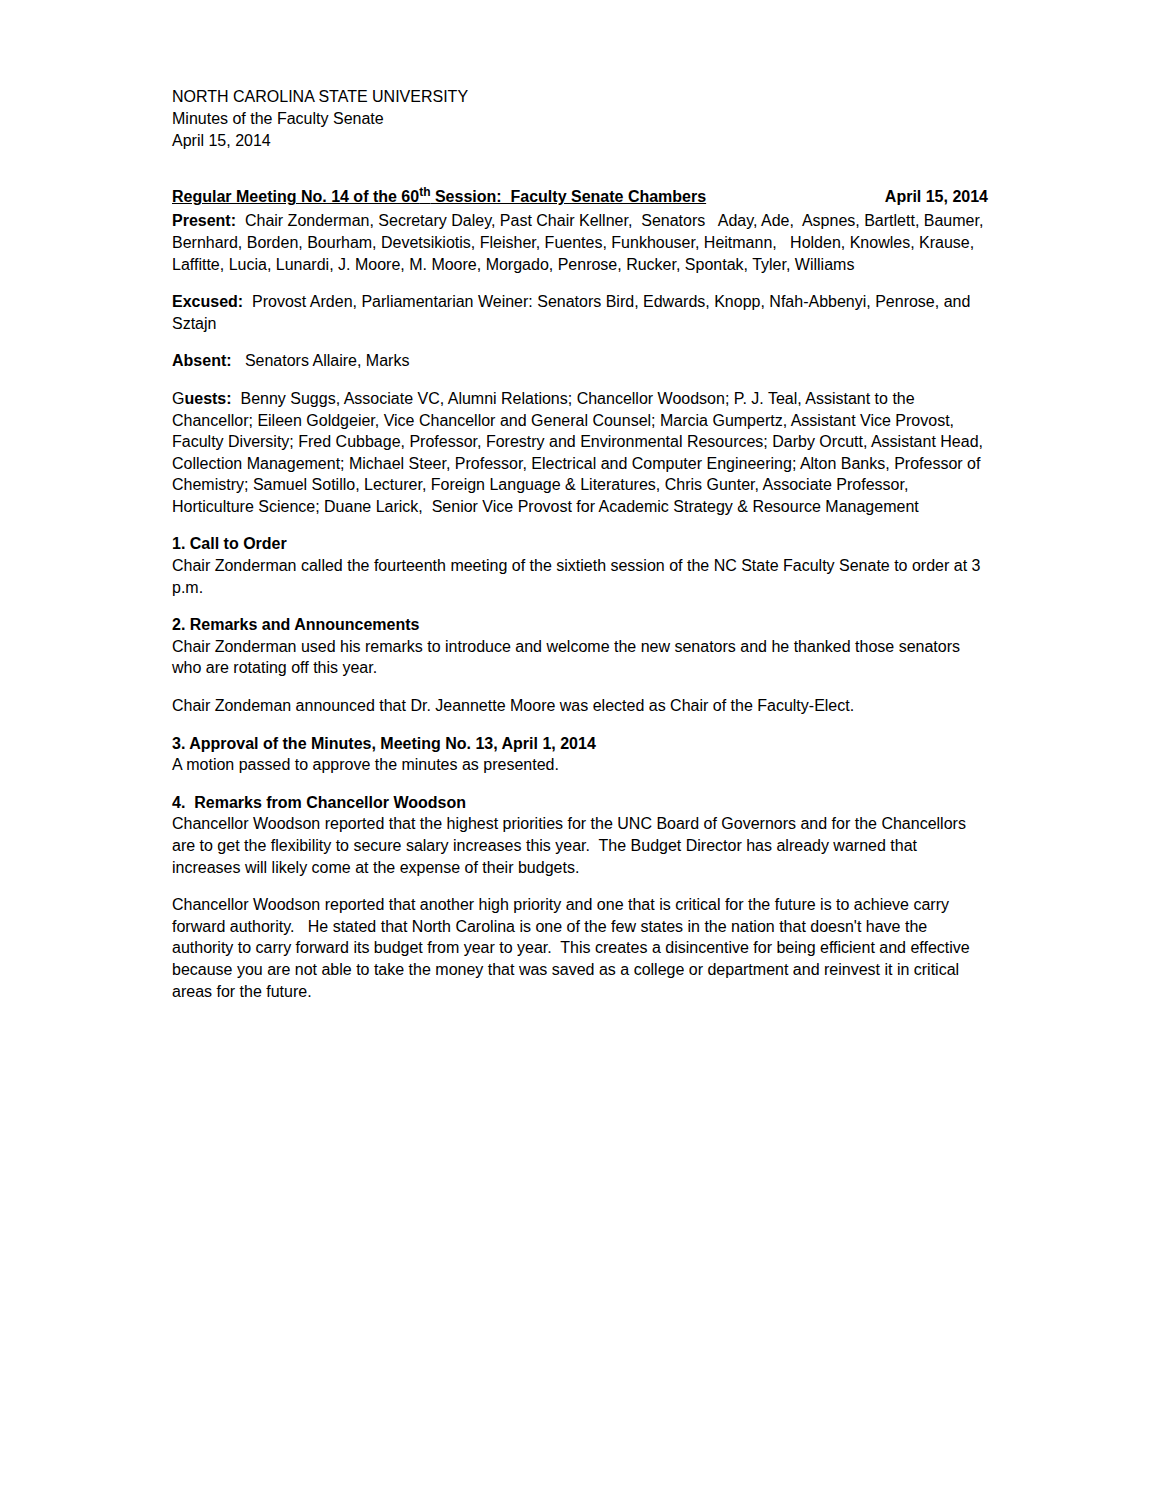NORTH CAROLINA STATE UNIVERSITY
Minutes of the Faculty Senate
April 15, 2014
Regular Meeting No. 14 of the 60th Session: Faculty Senate Chambers April 15, 2014
Present: Chair Zonderman, Secretary Daley, Past Chair Kellner, Senators Aday, Ade, Aspnes, Bartlett, Baumer, Bernhard, Borden, Bourham, Devetsikiotis, Fleisher, Fuentes, Funkhouser, Heitmann, Holden, Knowles, Krause, Laffitte, Lucia, Lunardi, J. Moore, M. Moore, Morgado, Penrose, Rucker, Spontak, Tyler, Williams
Excused: Provost Arden, Parliamentarian Weiner: Senators Bird, Edwards, Knopp, Nfah-Abbenyi, Penrose, and Sztajn
Absent: Senators Allaire, Marks
Guests: Benny Suggs, Associate VC, Alumni Relations; Chancellor Woodson; P. J. Teal, Assistant to the Chancellor; Eileen Goldgeier, Vice Chancellor and General Counsel; Marcia Gumpertz, Assistant Vice Provost, Faculty Diversity; Fred Cubbage, Professor, Forestry and Environmental Resources; Darby Orcutt, Assistant Head, Collection Management; Michael Steer, Professor, Electrical and Computer Engineering; Alton Banks, Professor of Chemistry; Samuel Sotillo, Lecturer, Foreign Language & Literatures, Chris Gunter, Associate Professor, Horticulture Science; Duane Larick, Senior Vice Provost for Academic Strategy & Resource Management
1. Call to Order
Chair Zonderman called the fourteenth meeting of the sixtieth session of the NC State Faculty Senate to order at 3 p.m.
2. Remarks and Announcements
Chair Zonderman used his remarks to introduce and welcome the new senators and he thanked those senators who are rotating off this year.
Chair Zondeman announced that Dr. Jeannette Moore was elected as Chair of the Faculty-Elect.
3. Approval of the Minutes, Meeting No. 13, April 1, 2014
A motion passed to approve the minutes as presented.
4. Remarks from Chancellor Woodson
Chancellor Woodson reported that the highest priorities for the UNC Board of Governors and for the Chancellors are to get the flexibility to secure salary increases this year. The Budget Director has already warned that increases will likely come at the expense of their budgets.
Chancellor Woodson reported that another high priority and one that is critical for the future is to achieve carry forward authority. He stated that North Carolina is one of the few states in the nation that doesn't have the authority to carry forward its budget from year to year. This creates a disincentive for being efficient and effective because you are not able to take the money that was saved as a college or department and reinvest it in critical areas for the future.